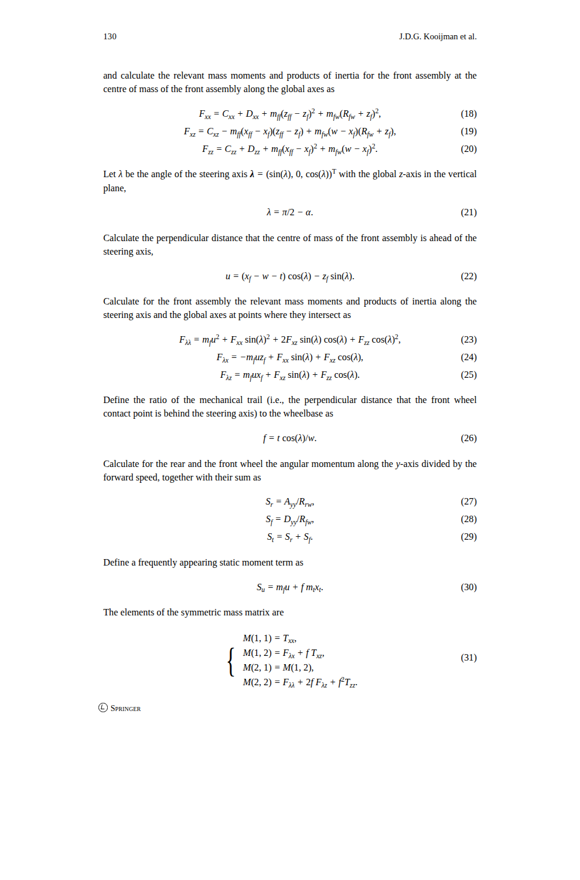130 J.D.G. Kooijman et al.
and calculate the relevant mass moments and products of inertia for the front assembly at the centre of mass of the front assembly along the global axes as
Fxx = Cxx + Dxx + mff(zff − zf)2 + mfw(Rfw + zf)2, (18)
Fxz = Cxz − mff(xff − xf)(zff − zf) + mfw(w − xf)(Rfw + zf), (19)
Fzz = Czz + Dzz + mff(xff − xf)2 + mfw(w − xf)2. (20)
Let λ be the angle of the steering axis λ = (sin(λ), 0, cos(λ))T with the global z-axis in the vertical plane,
λ = π/2 − α. (21)
Calculate the perpendicular distance that the centre of mass of the front assembly is ahead of the steering axis,
u = (xf − w − t) cos(λ) − zf sin(λ). (22)
Calculate for the front assembly the relevant mass moments and products of inertia along the steering axis and the global axes at points where they intersect as
Fλλ = mfu2 + Fxx sin(λ)2 + 2Fxz sin(λ) cos(λ) + Fzz cos(λ)2, (23)
Fλx = −mfuzf + Fxx sin(λ) + Fxz cos(λ), (24)
Fλz = mfuxf + Fxz sin(λ) + Fzz cos(λ). (25)
Define the ratio of the mechanical trail (i.e., the perpendicular distance that the front wheel contact point is behind the steering axis) to the wheelbase as
f = t cos(λ)/w. (26)
Calculate for the rear and the front wheel the angular momentum along the y-axis divided by the forward speed, together with their sum as
Sr = Ayy/Rrw, (27)
Sf = Dyy/Rfw, (28)
St = Sr + Sf. (29)
Define a frequently appearing static moment term as
Su = mfu + f mtxt. (30)
The elements of the symmetric mass matrix are
{ M(1, 1) = Txx,
M(1, 2) = Fλx + f Txz,
M(2, 1) = M(1, 2),
M(2, 2) = Fλλ + 2f Fλz + f2Tzz.
(31)
Springer